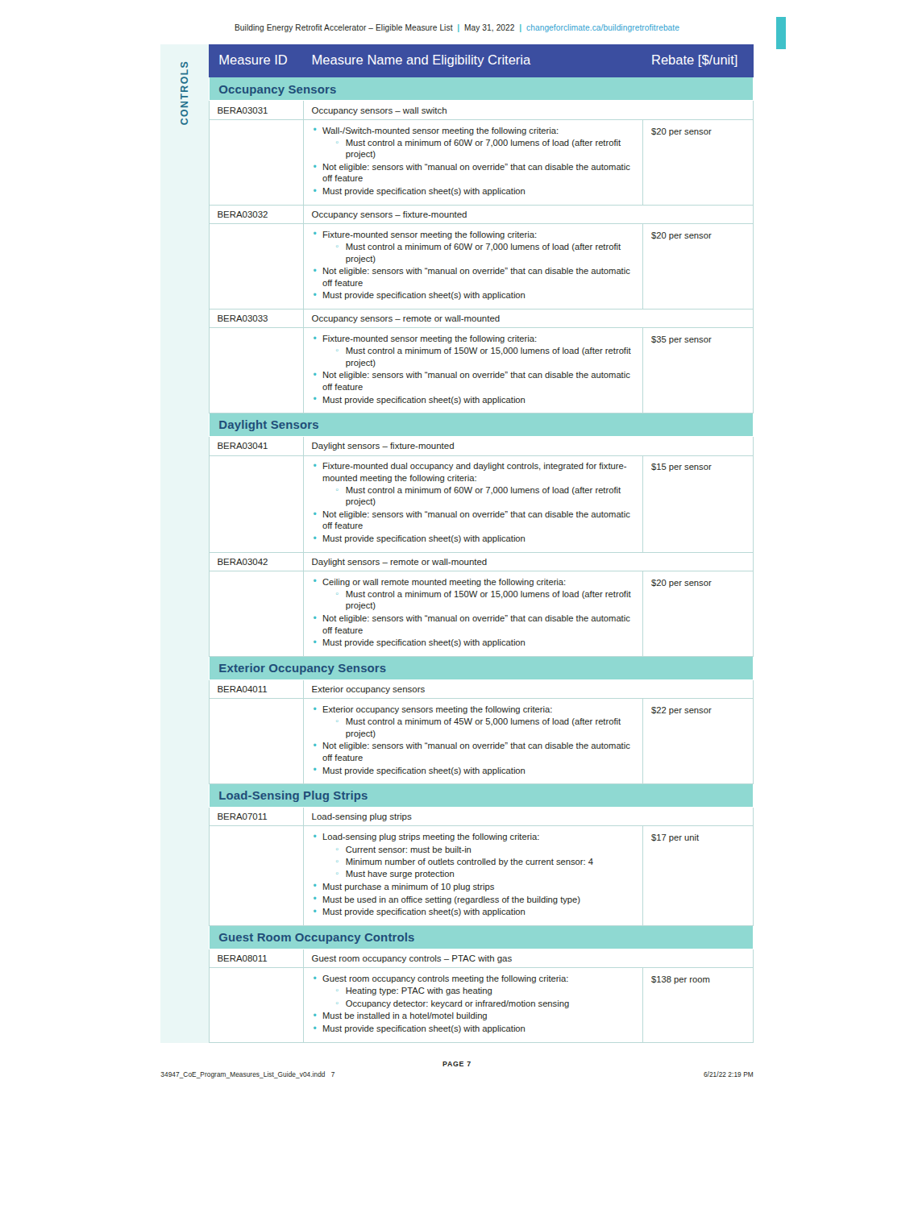Building Energy Retrofit Accelerator – Eligible Measure List|May 31, 2022|changeforclimate.ca/buildingretrofitrebate
CONTROLS
| Measure ID | Measure Name and Eligibility Criteria | Rebate [$/unit] |
| --- | --- | --- |
| Occupancy Sensors |
| BERA03031 | Occupancy sensors – wall switch |
| | Wall-/Switch-mounted sensor meeting the following criteria: Must control a minimum of 60W or 7,000 lumens of load (after retrofit project) Not eligible: sensors with “manual on override” that can disable the automatic off feature Must provide specification sheet(s) with application | $20 per sensor |
| BERA03032 | Occupancy sensors – fixture-mounted |
| | Fixture-mounted sensor meeting the following criteria: Must control a minimum of 60W or 7,000 lumens of load (after retrofit project) Not eligible: sensors with “manual on override” that can disable the automatic off feature Must provide specification sheet(s) with application | $20 per sensor |
| BERA03033 | Occupancy sensors – remote or wall-mounted |
| | Fixture-mounted sensor meeting the following criteria: Must control a minimum of 150W or 15,000 lumens of load (after retrofit project) Not eligible: sensors with “manual on override” that can disable the automatic off feature Must provide specification sheet(s) with application | $35 per sensor |
| Daylight Sensors |
| BERA03041 | Daylight sensors – fixture-mounted |
| | Fixture-mounted dual occupancy and daylight controls, integrated for fixture-mounted meeting the following criteria: Must control a minimum of 60W or 7,000 lumens of load (after retrofit project) Not eligible: sensors with “manual on override” that can disable the automatic off feature Must provide specification sheet(s) with application | $15 per sensor |
| BERA03042 | Daylight sensors – remote or wall-mounted |
| | Ceiling or wall remote mounted meeting the following criteria: Must control a minimum of 150W or 15,000 lumens of load (after retrofit project) Not eligible: sensors with “manual on override” that can disable the automatic off feature Must provide specification sheet(s) with application | $20 per sensor |
| Exterior Occupancy Sensors |
| BERA04011 | Exterior occupancy sensors |
| | Exterior occupancy sensors meeting the following criteria: Must control a minimum of 45W or 5,000 lumens of load (after retrofit project) Not eligible: sensors with “manual on override” that can disable the automatic off feature Must provide specification sheet(s) with application | $22 per sensor |
| Load-Sensing Plug Strips |
| BERA07011 | Load-sensing plug strips |
| | Load-sensing plug strips meeting the following criteria: Current sensor: must be built-in Minimum number of outlets controlled by the current sensor: 4 Must have surge protection Must purchase a minimum of 10 plug strips Must be used in an office setting (regardless of the building type) Must provide specification sheet(s) with application | $17 per unit |
| Guest Room Occupancy Controls |
| BERA08011 | Guest room occupancy controls – PTAC with gas |
| | Guest room occupancy controls meeting the following criteria: Heating type: PTAC with gas heating Occupancy detector: keycard or infrared/motion sensing Must be installed in a hotel/motel building Must provide specification sheet(s) with application | $138 per room |
PAGE 7
34947_CoE_Program_Measures_List_Guide_v04.indd 7
6/21/22 2:19 PM